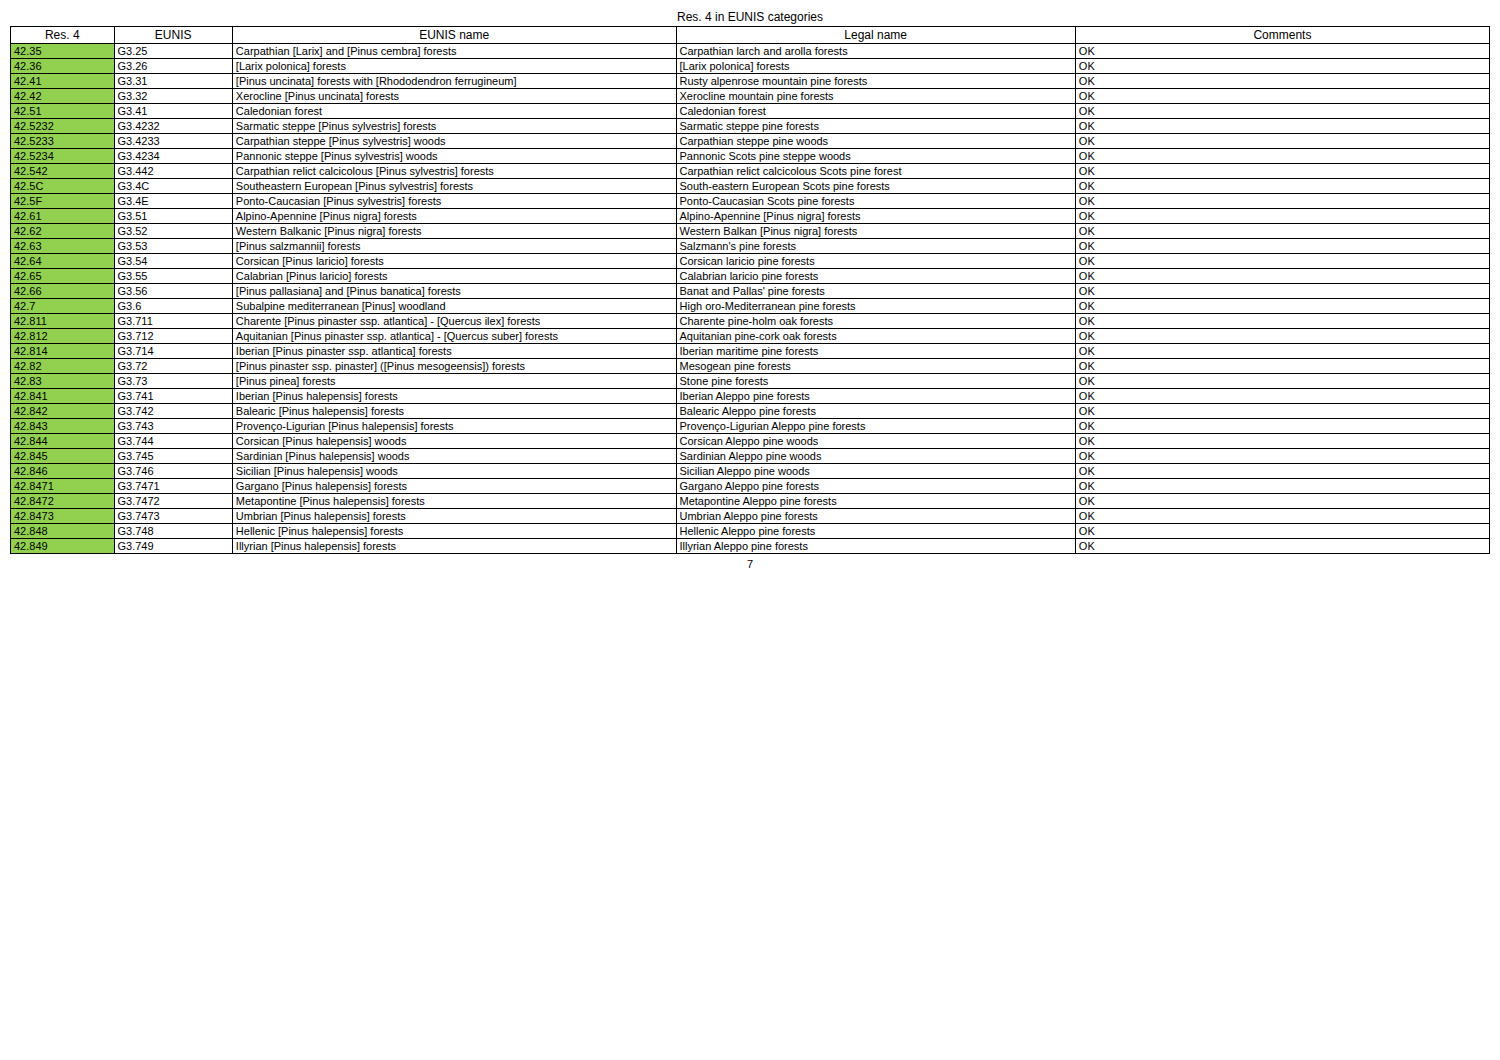Res. 4 in EUNIS categories
| Res. 4 | EUNIS | EUNIS name | Legal name | Comments |
| --- | --- | --- | --- | --- |
| 42.35 | G3.25 | Carpathian [Larix] and [Pinus cembra] forests | Carpathian larch and arolla forests | OK |
| 42.36 | G3.26 | [Larix polonica] forests | [Larix polonica] forests | OK |
| 42.41 | G3.31 | [Pinus uncinata] forests with [Rhododendron ferrugineum] | Rusty alpenrose mountain pine forests | OK |
| 42.42 | G3.32 | Xerocline [Pinus uncinata] forests | Xerocline mountain pine forests | OK |
| 42.51 | G3.41 | Caledonian forest | Caledonian forest | OK |
| 42.5232 | G3.4232 | Sarmatic steppe [Pinus sylvestris] forests | Sarmatic steppe pine forests | OK |
| 42.5233 | G3.4233 | Carpathian steppe [Pinus sylvestris] woods | Carpathian steppe pine woods | OK |
| 42.5234 | G3.4234 | Pannonic steppe [Pinus sylvestris] woods | Pannonic Scots pine steppe woods | OK |
| 42.542 | G3.442 | Carpathian relict calcicolous [Pinus sylvestris] forests | Carpathian relict calcicolous Scots pine forest | OK |
| 42.5C | G3.4C | Southeastern European [Pinus sylvestris] forests | South-eastern European Scots pine forests | OK |
| 42.5F | G3.4E | Ponto-Caucasian [Pinus sylvestris] forests | Ponto-Caucasian Scots pine forests | OK |
| 42.61 | G3.51 | Alpino-Apennine [Pinus nigra] forests | Alpino-Apennine [Pinus nigra] forests | OK |
| 42.62 | G3.52 | Western Balkanic [Pinus nigra] forests | Western Balkan [Pinus nigra] forests | OK |
| 42.63 | G3.53 | [Pinus salzmannii] forests | Salzmann's pine forests | OK |
| 42.64 | G3.54 | Corsican [Pinus laricio] forests | Corsican laricio pine forests | OK |
| 42.65 | G3.55 | Calabrian [Pinus laricio] forests | Calabrian laricio pine forests | OK |
| 42.66 | G3.56 | [Pinus pallasiana] and [Pinus banatica] forests | Banat and Pallas' pine forests | OK |
| 42.7 | G3.6 | Subalpine mediterranean [Pinus] woodland | High oro-Mediterranean pine forests | OK |
| 42.811 | G3.711 | Charente [Pinus pinaster ssp. atlantica] - [Quercus ilex] forests | Charente pine-holm oak forests | OK |
| 42.812 | G3.712 | Aquitanian [Pinus pinaster ssp. atlantica] - [Quercus suber] forests | Aquitanian pine-cork oak forests | OK |
| 42.814 | G3.714 | Iberian [Pinus pinaster ssp. atlantica] forests | Iberian maritime pine forests | OK |
| 42.82 | G3.72 | [Pinus pinaster ssp. pinaster] ([Pinus mesogeensis]) forests | Mesogean pine forests | OK |
| 42.83 | G3.73 | [Pinus pinea] forests | Stone pine forests | OK |
| 42.841 | G3.741 | Iberian [Pinus halepensis] forests | Iberian Aleppo pine forests | OK |
| 42.842 | G3.742 | Balearic [Pinus halepensis] forests | Balearic Aleppo pine forests | OK |
| 42.843 | G3.743 | Provenço-Ligurian [Pinus halepensis] forests | Provenço-Ligurian Aleppo pine forests | OK |
| 42.844 | G3.744 | Corsican [Pinus halepensis] woods | Corsican Aleppo pine woods | OK |
| 42.845 | G3.745 | Sardinian [Pinus halepensis] woods | Sardinian Aleppo pine woods | OK |
| 42.846 | G3.746 | Sicilian [Pinus halepensis] woods | Sicilian Aleppo pine woods | OK |
| 42.8471 | G3.7471 | Gargano [Pinus halepensis] forests | Gargano Aleppo pine forests | OK |
| 42.8472 | G3.7472 | Metapontine [Pinus halepensis] forests | Metapontine Aleppo pine forests | OK |
| 42.8473 | G3.7473 | Umbrian [Pinus halepensis] forests | Umbrian Aleppo pine forests | OK |
| 42.848 | G3.748 | Hellenic [Pinus halepensis] forests | Hellenic Aleppo pine forests | OK |
| 42.849 | G3.749 | Illyrian [Pinus halepensis] forests | Illyrian Aleppo pine forests | OK |
7